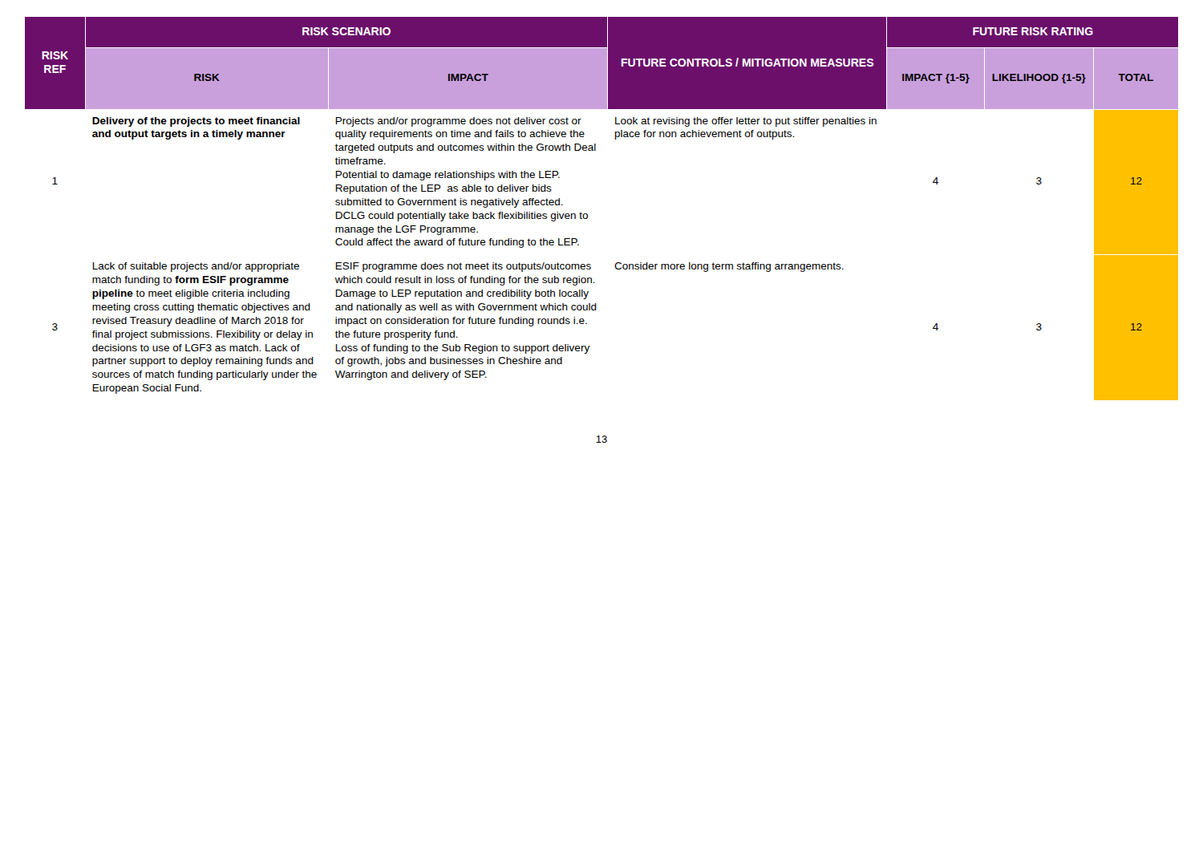| RISK REF | RISK SCENARIO | FUTURE CONTROLS / MITIGATION MEASURES | FUTURE RISK RATING |
| --- | --- | --- | --- |
| RISK | IMPACT | IMPACT {1-5} | LIKELIHOOD {1-5} | TOTAL |
| 1 | Delivery of the projects to meet financial and output targets in a timely manner | Projects and/or programme does not deliver cost or quality requirements on time and fails to achieve the targeted outputs and outcomes within the Growth Deal timeframe. Potential to damage relationships with the LEP. Reputation of the LEP as able to deliver bids submitted to Government is negatively affected. DCLG could potentially take back flexibilities given to manage the LGF Programme. Could affect the award of future funding to the LEP. | Look at revising the offer letter to put stiffer penalties in place for non achievement of outputs. | 4 | 3 | 12 |
| 3 | Lack of suitable projects and/or appropriate match funding to form ESIF programme pipeline to meet eligible criteria including meeting cross cutting thematic objectives and revised Treasury deadline of March 2018 for final project submissions. Flexibility or delay in decisions to use of LGF3 as match. Lack of partner support to deploy remaining funds and sources of match funding particularly under the European Social Fund. | ESIF programme does not meet its outputs/outcomes which could result in loss of funding for the sub region. Damage to LEP reputation and credibility both locally and nationally as well as with Government which could impact on consideration for future funding rounds i.e. the future prosperity fund. Loss of funding to the Sub Region to support delivery of growth, jobs and businesses in Cheshire and Warrington and delivery of SEP. | Consider more long term staffing arrangements. | 4 | 3 | 12 |
13